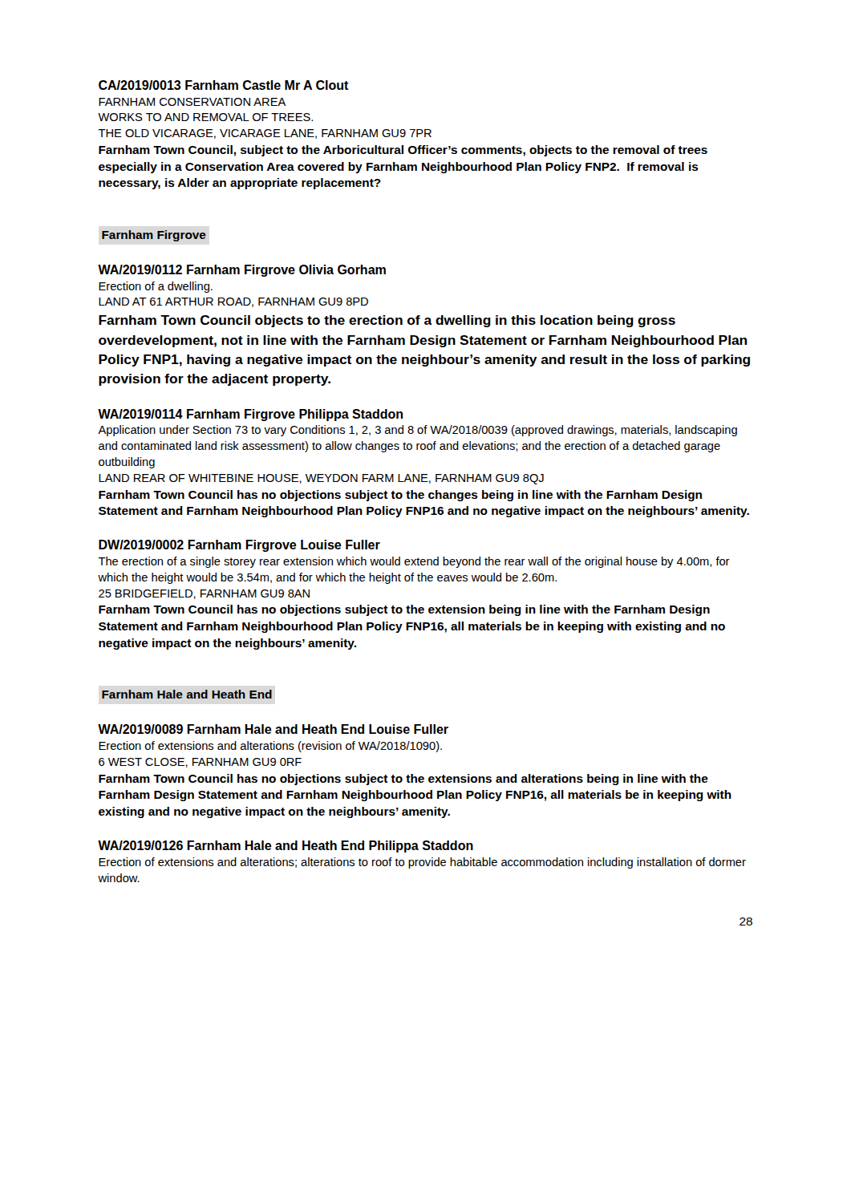CA/2019/0013 Farnham Castle Mr A Clout
FARNHAM CONSERVATION AREA
WORKS TO AND REMOVAL OF TREES.
THE OLD VICARAGE, VICARAGE LANE, FARNHAM GU9 7PR
Farnham Town Council, subject to the Arboricultural Officer’s comments, objects to the removal of trees especially in a Conservation Area covered by Farnham Neighbourhood Plan Policy FNP2. If removal is necessary, is Alder an appropriate replacement?
Farnham Firgrove
WA/2019/0112 Farnham Firgrove Olivia Gorham
Erection of a dwelling.
LAND AT 61 ARTHUR ROAD, FARNHAM GU9 8PD
Farnham Town Council objects to the erection of a dwelling in this location being gross overdevelopment, not in line with the Farnham Design Statement or Farnham Neighbourhood Plan Policy FNP1, having a negative impact on the neighbour’s amenity and result in the loss of parking provision for the adjacent property.
WA/2019/0114 Farnham Firgrove Philippa Staddon
Application under Section 73 to vary Conditions 1, 2, 3 and 8 of WA/2018/0039 (approved drawings, materials, landscaping and contaminated land risk assessment) to allow changes to roof and elevations; and the erection of a detached garage outbuilding
LAND REAR OF WHITEBINE HOUSE, WEYDON FARM LANE, FARNHAM GU9 8QJ
Farnham Town Council has no objections subject to the changes being in line with the Farnham Design Statement and Farnham Neighbourhood Plan Policy FNP16 and no negative impact on the neighbours’ amenity.
DW/2019/0002 Farnham Firgrove Louise Fuller
The erection of a single storey rear extension which would extend beyond the rear wall of the original house by 4.00m, for which the height would be 3.54m, and for which the height of the eaves would be 2.60m.
25 BRIDGEFIELD, FARNHAM GU9 8AN
Farnham Town Council has no objections subject to the extension being in line with the Farnham Design Statement and Farnham Neighbourhood Plan Policy FNP16, all materials be in keeping with existing and no negative impact on the neighbours’ amenity.
Farnham Hale and Heath End
WA/2019/0089 Farnham Hale and Heath End Louise Fuller
Erection of extensions and alterations (revision of WA/2018/1090).
6 WEST CLOSE, FARNHAM GU9 0RF
Farnham Town Council has no objections subject to the extensions and alterations being in line with the Farnham Design Statement and Farnham Neighbourhood Plan Policy FNP16, all materials be in keeping with existing and no negative impact on the neighbours’ amenity.
WA/2019/0126 Farnham Hale and Heath End Philippa Staddon
Erection of extensions and alterations; alterations to roof to provide habitable accommodation including installation of dormer window.
28